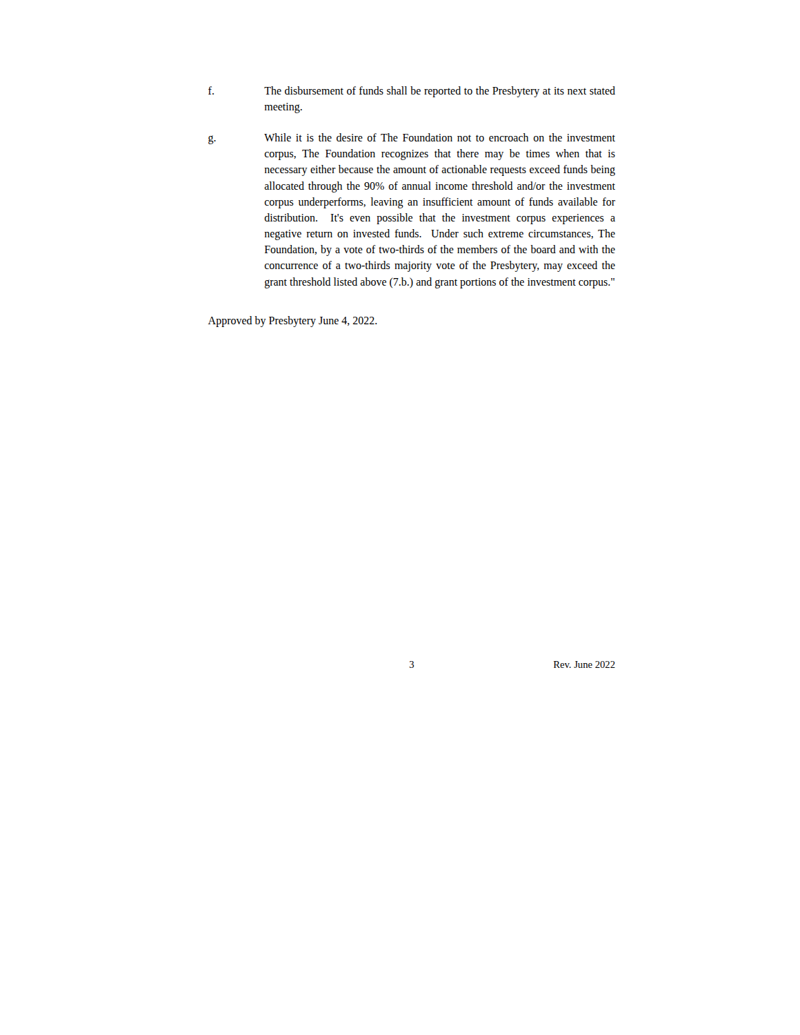f. The disbursement of funds shall be reported to the Presbytery at its next stated meeting.
g. While it is the desire of The Foundation not to encroach on the investment corpus, The Foundation recognizes that there may be times when that is necessary either because the amount of actionable requests exceed funds being allocated through the 90% of annual income threshold and/or the investment corpus underperforms, leaving an insufficient amount of funds available for distribution. It's even possible that the investment corpus experiences a negative return on invested funds. Under such extreme circumstances, The Foundation, by a vote of two-thirds of the members of the board and with the concurrence of a two-thirds majority vote of the Presbytery, may exceed the grant threshold listed above (7.b.) and grant portions of the investment corpus."
Approved by Presbytery June 4, 2022.
3
Rev. June 2022